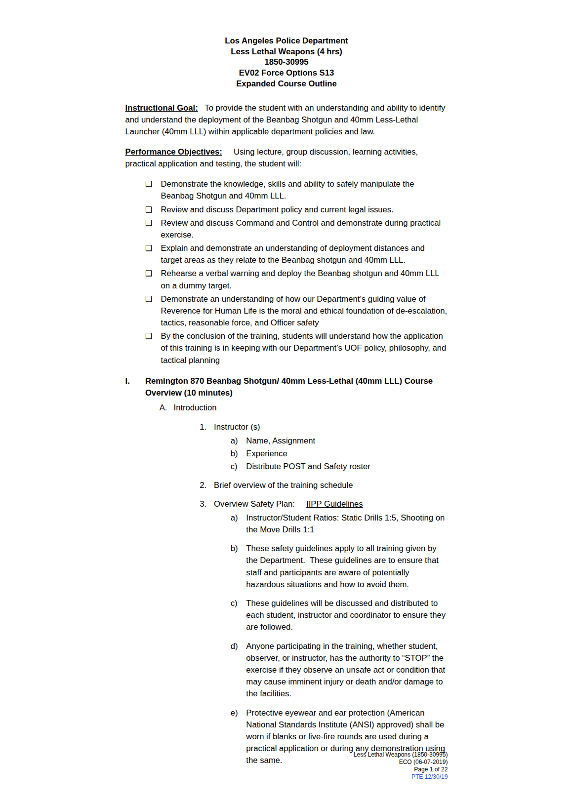Los Angeles Police Department
Less Lethal Weapons (4 hrs)
1850-30995
EV02 Force Options S13
Expanded Course Outline
Instructional Goal: To provide the student with an understanding and ability to identify and understand the deployment of the Beanbag Shotgun and 40mm Less-Lethal Launcher (40mm LLL) within applicable department policies and law.
Performance Objectives: Using lecture, group discussion, learning activities, practical application and testing, the student will:
Demonstrate the knowledge, skills and ability to safely manipulate the Beanbag Shotgun and 40mm LLL.
Review and discuss Department policy and current legal issues.
Review and discuss Command and Control and demonstrate during practical exercise.
Explain and demonstrate an understanding of deployment distances and target areas as they relate to the Beanbag shotgun and 40mm LLL.
Rehearse a verbal warning and deploy the Beanbag shotgun and 40mm LLL on a dummy target.
Demonstrate an understanding of how our Department’s guiding value of Reverence for Human Life is the moral and ethical foundation of de-escalation, tactics, reasonable force, and Officer safety
By the conclusion of the training, students will understand how the application of this training is in keeping with our Department’s UOF policy, philosophy, and tactical planning
I. Remington 870 Beanbag Shotgun/ 40mm Less-Lethal (40mm LLL) Course Overview (10 minutes)
A. Introduction
1. Instructor (s)
a) Name, Assignment
b) Experience
c) Distribute POST and Safety roster
2. Brief overview of the training schedule
3. Overview Safety Plan: IIPP Guidelines
a) Instructor/Student Ratios: Static Drills 1:5, Shooting on the Move Drills 1:1
b) These safety guidelines apply to all training given by the Department. These guidelines are to ensure that staff and participants are aware of potentially hazardous situations and how to avoid them.
c) These guidelines will be discussed and distributed to each student, instructor and coordinator to ensure they are followed.
d) Anyone participating in the training, whether student, observer, or instructor, has the authority to “STOP” the exercise if they observe an unsafe act or condition that may cause imminent injury or death and/or damage to the facilities.
e) Protective eyewear and ear protection (American National Standards Institute (ANSI) approved) shall be worn if blanks or live-fire rounds are used during a practical application or during any demonstration using the same.
Less Lethal Weapons (1850-30995)
ECO (06-07-2019)
Page 1 of 22
PTE 12/30/19